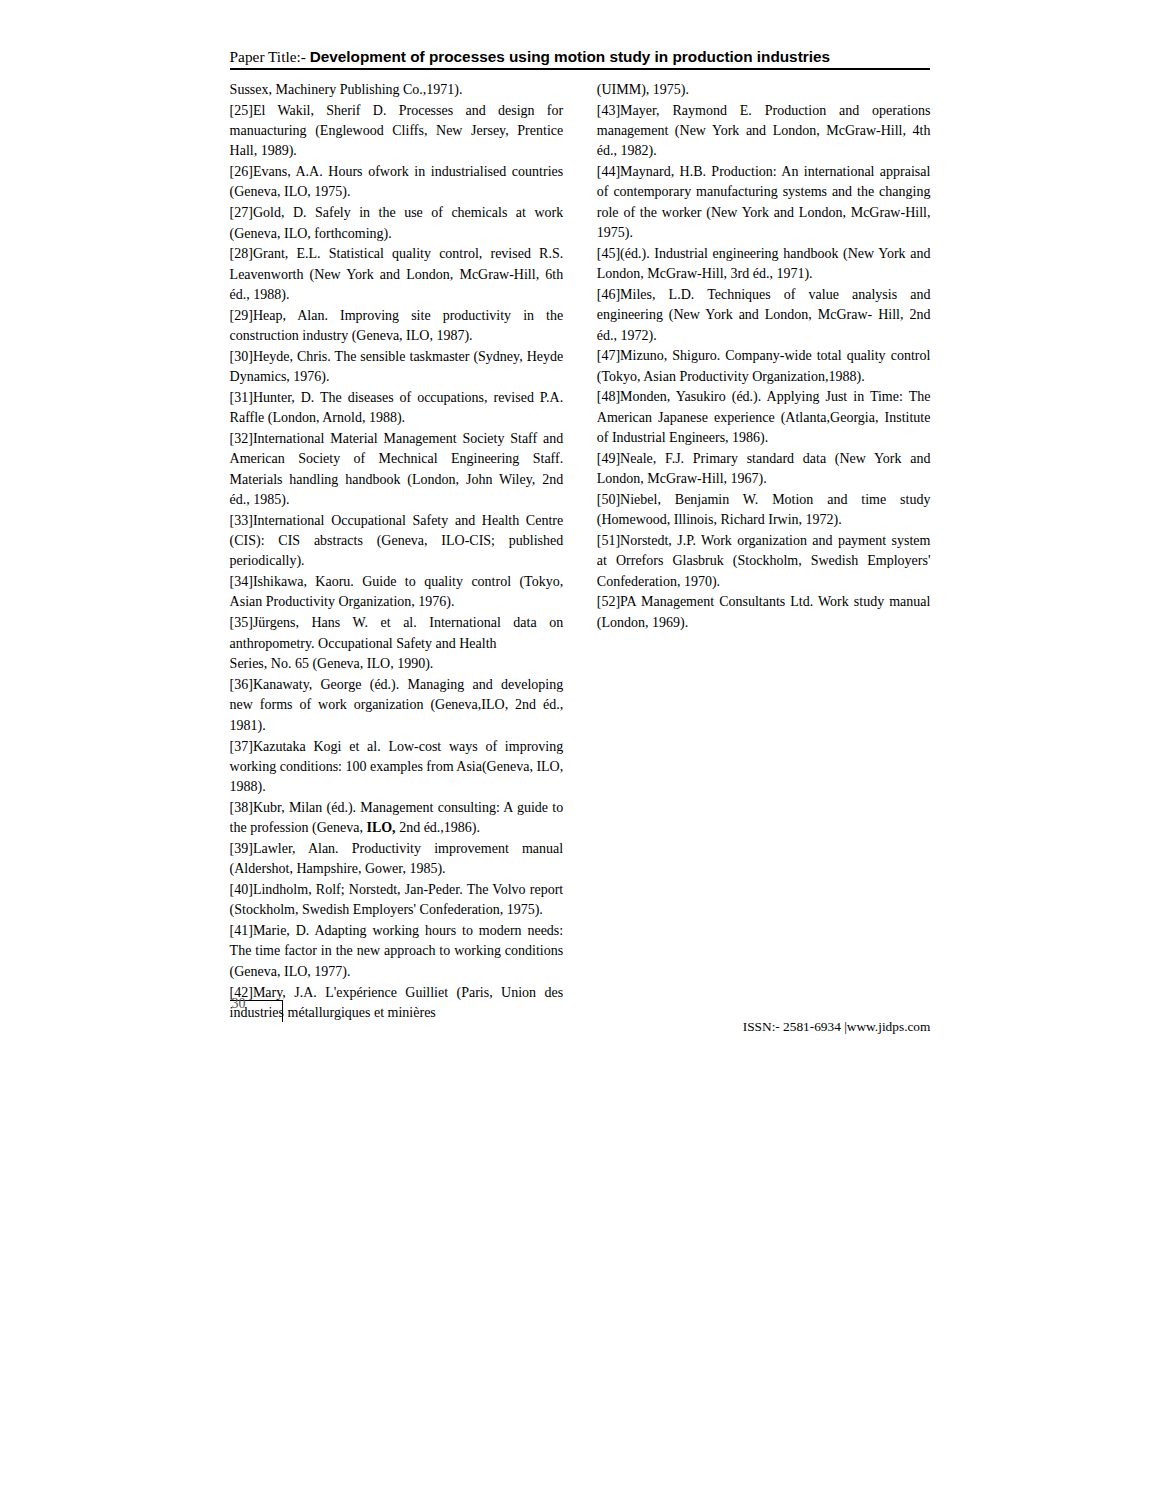Paper Title:- Development of processes using motion study in production industries
Sussex, Machinery Publishing Co.,1971).
[25]El Wakil, Sherif D. Processes and design for manuacturing (Englewood Cliffs, New Jersey, Prentice Hall, 1989).
[26]Evans, A.A. Hours ofwork in industrialised countries (Geneva, ILO, 1975).
[27]Gold, D. Safely in the use of chemicals at work (Geneva, ILO, forthcoming).
[28]Grant, E.L. Statistical quality control, revised R.S. Leavenworth (New York and London, McGraw-Hill, 6th éd., 1988).
[29]Heap, Alan. Improving site productivity in the construction industry (Geneva, ILO, 1987).
[30]Heyde, Chris. The sensible taskmaster (Sydney, Heyde Dynamics, 1976).
[31]Hunter, D. The diseases of occupations, revised P.A. Raffle (London, Arnold, 1988).
[32]International Material Management Society Staff and American Society of Mechnical Engineering Staff. Materials handling handbook (London, John Wiley, 2nd éd., 1985).
[33]International Occupational Safety and Health Centre (CIS): CIS abstracts (Geneva, ILO-CIS; published periodically).
[34]Ishikawa, Kaoru. Guide to quality control (Tokyo, Asian Productivity Organization, 1976).
[35]Jürgens, Hans W. et al. International data on anthropometry. Occupational Safety and Health
Series, No. 65 (Geneva, ILO, 1990).
[36]Kanawaty, George (éd.). Managing and developing new forms of work organization (Geneva,ILO, 2nd éd., 1981).
[37]Kazutaka Kogi et al. Low-cost ways of improving working conditions: 100 examples from Asia(Geneva, ILO, 1988).
[38]Kubr, Milan (éd.). Management consulting: A guide to the profession (Geneva, ILO, 2nd éd.,1986).
[39]Lawler, Alan. Productivity improvement manual (Aldershot, Hampshire, Gower, 1985).
[40]Lindholm, Rolf; Norstedt, Jan-Peder. The Volvo report (Stockholm, Swedish Employers' Confederation, 1975).
[41]Marie, D. Adapting working hours to modern needs: The time factor in the new approach to working conditions (Geneva, ILO, 1977).
[42]Mary, J.A. L'expérience Guilliet (Paris, Union des industries métallurgiques et minières
(UIMM), 1975).
[43]Mayer, Raymond E. Production and operations management (New York and London, McGraw-Hill, 4th éd., 1982).
[44]Maynard, H.B. Production: An international appraisal of contemporary manufacturing systems and the changing role of the worker (New York and London, McGraw-Hill, 1975).
[45](éd.). Industrial engineering handbook (New York and London, McGraw-Hill, 3rd éd., 1971).
[46]Miles, L.D. Techniques of value analysis and engineering (New York and London, McGraw- Hill, 2nd éd., 1972).
[47]Mizuno, Shiguro. Company-wide total quality control (Tokyo, Asian Productivity Organization,1988).
[48]Monden, Yasukiro (éd.). Applying Just in Time: The American Japanese experience (Atlanta,Georgia, Institute of Industrial Engineers, 1986).
[49]Neale, F.J. Primary standard data (New York and London, McGraw-Hill, 1967).
[50]Niebel, Benjamin W. Motion and time study (Homewood, Illinois, Richard Irwin, 1972).
[51]Norstedt, J.P. Work organization and payment system at Orrefors Glasbruk (Stockholm, Swedish Employers' Confederation, 1970).
[52]PA Management Consultants Ltd. Work study manual (London, 1969).
30
ISSN:- 2581-6934 |www.jidps.com